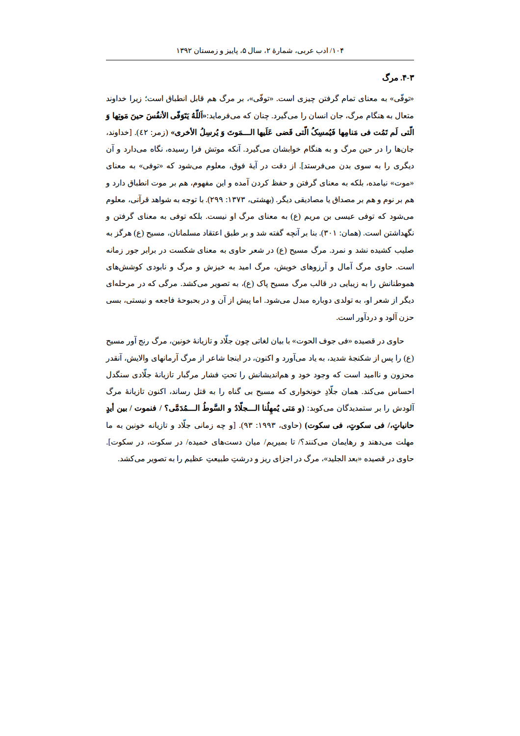۱۰۴/ ادب عربی، شمارهٔ ۲، سال ۵، پاییز و زمستان ۱۳۹۲
۴-۳. مرگ
«توفّی» به معنای تمام گرفتن چیزی است. «توفّی»، بر مرگ هم قابل انطباق است؛ زیرا خداوند متعال به هنگام مرگ، جان انسان را می‌گیرد. چنان که می‌فرماید:«اَللّهُ یَتَوَفّی الأنفُسَ حینَ مَوتِها وَ الّتی لَم تَمُت فی مَنامِها فَیُمسِکُ الّتی قَضی عَلَیها الـــمَوتَ وَ یُرسِلُ الأخری» (زمر: ٤٢). [خداوند، جان‌ها را در حین مرگ و به هنگام خوابشان می‌گیرد. آنکه موتش فرا رسیده، نگاه می‌دارد و آن دیگری را به سوی بدن می‌فرستد]. از دقت در آیهٔ فوق، معلوم می‌شود که «توفی» به معنای «موت» نیامده، بلکه به معنای گرفتن و حفظ کردن آمده و این مفهوم، هم بر موت انطباق دارد و هم بر نوم و هم بر مصداق یا مصادیقی دیگر. (بهشتی، ۱۳۷۳: ۲۹۹). با توجه به شواهد قرآنی، معلوم می‌شود که توفی عیسی بن مریم (ع) به معنای مرگ او نیست. بلکه توفی به معنای گرفتن و نگهداشتن است. (همان: ۳۰۱). بنا بر آنچه گفته شد و بر طبق اعتقاد مسلمانان، مسیح (ع) هرگز به صلیب کشیده نشد و نمرد. مرگ مسیح (ع) در شعر حاوی به معنای شکست در برابر جور زمانه است. حاوی مرگ آمال و آرزوهای خویش، مرگ امید به خیزش و مرگ و نابودی کوشش‌های هموطنانش را به زیبایی در قالب مرگ مسیح پاک (ع)، به تصویر می‌کشد. مرگی که در مرحله‌ای دیگر از شعر او، به تولدی دوباره مبدل می‌شود. اما پیش از آن و در بحبوحهٔ فاجعه و نیستی، بسی حزن آلود و دردآور است.
حاوی در قصیده «فی جوف الحوت» با بیان لغاتی چون جلّاد و تازیانهٔ خونین، مرگ رنج آور مسیح (ع) را پس از شکنجهٔ شدید، به یاد می‌آورد و اکنون، در اینجا شاعر از مرگ آرمانهای والایش، آنقدر محزون و ناامید است که وجود خود و هم‌اندیشانش را تحتِ فشار مرگبار تازیانهٔ جلّادی سنگدل احساس می‌کند. همان جلّادِ خونخواری که مسیح بی گناه را به قتل رساند، اکنون تازیانهٔ مرگ آلودش را بر ستمدیدگان می‌کوبد: (و مَتی یُمهِلُنا الـــجلّادُ و السَّوطُ الـــمُدَمَّی؟ / فنموت / بین أیدٍ حانیاتٍ،/ فی سکوتٍ، فی سکوت) (حاوی، ۱۹۹۳: ۹۳). [و چه زمانی جلّاد و تازیانه خونین به ما مهلت می‌دهند و رهایمان می‌کنند؟/ تا بمیریم/ میان دست‌های خمیده/ در سکوت، در سکوت]. حاوی در قصیده «بعد الجلید»، مرگ در اجزای ریز و درشتِ طبیعتِ عظیم را به تصویر می‌کشد.